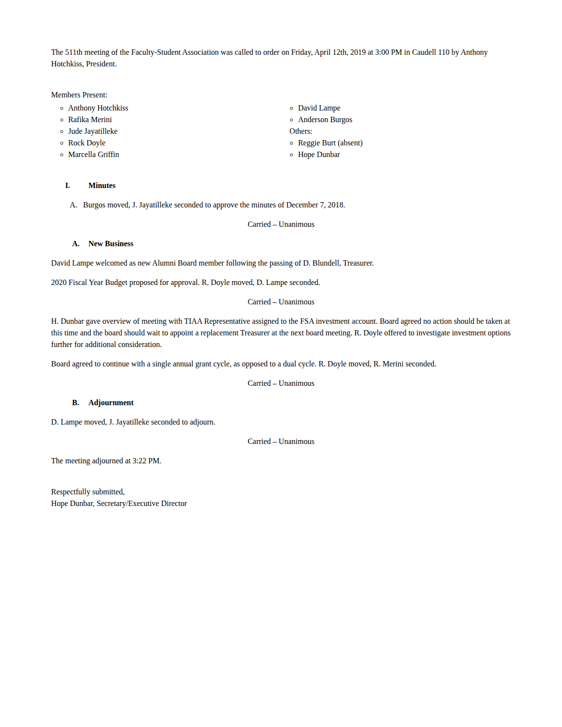The 511th meeting of the Faculty-Student Association was called to order on Friday, April 12th, 2019 at 3:00 PM in Caudell 110 by Anthony Hotchkiss, President.
Members Present:
| Anthony Hotchkiss Rafika Merini Jude Jayatilleke Rock Doyle Marcella Griffin | David Lampe Anderson Burgos Others: Reggie Burt (absent) Hope Dunbar |
I. Minutes
A. Burgos moved, J. Jayatilleke seconded to approve the minutes of December 7, 2018.
Carried – Unanimous
A. New Business
David Lampe welcomed as new Alumni Board member following the passing of D. Blundell, Treasurer.
2020 Fiscal Year Budget proposed for approval. R. Doyle moved, D. Lampe seconded.
Carried – Unanimous
H. Dunbar gave overview of meeting with TIAA Representative assigned to the FSA investment account. Board agreed no action should be taken at this time and the board should wait to appoint a replacement Treasurer at the next board meeting. R. Doyle offered to investigate investment options further for additional consideration.
Board agreed to continue with a single annual grant cycle, as opposed to a dual cycle. R. Doyle moved, R. Merini seconded.
Carried – Unanimous
B. Adjournment
D. Lampe moved, J. Jayatilleke seconded to adjourn.
Carried – Unanimous
The meeting adjourned at 3:22 PM.
Respectfully submitted,
Hope Dunbar, Secretary/Executive Director